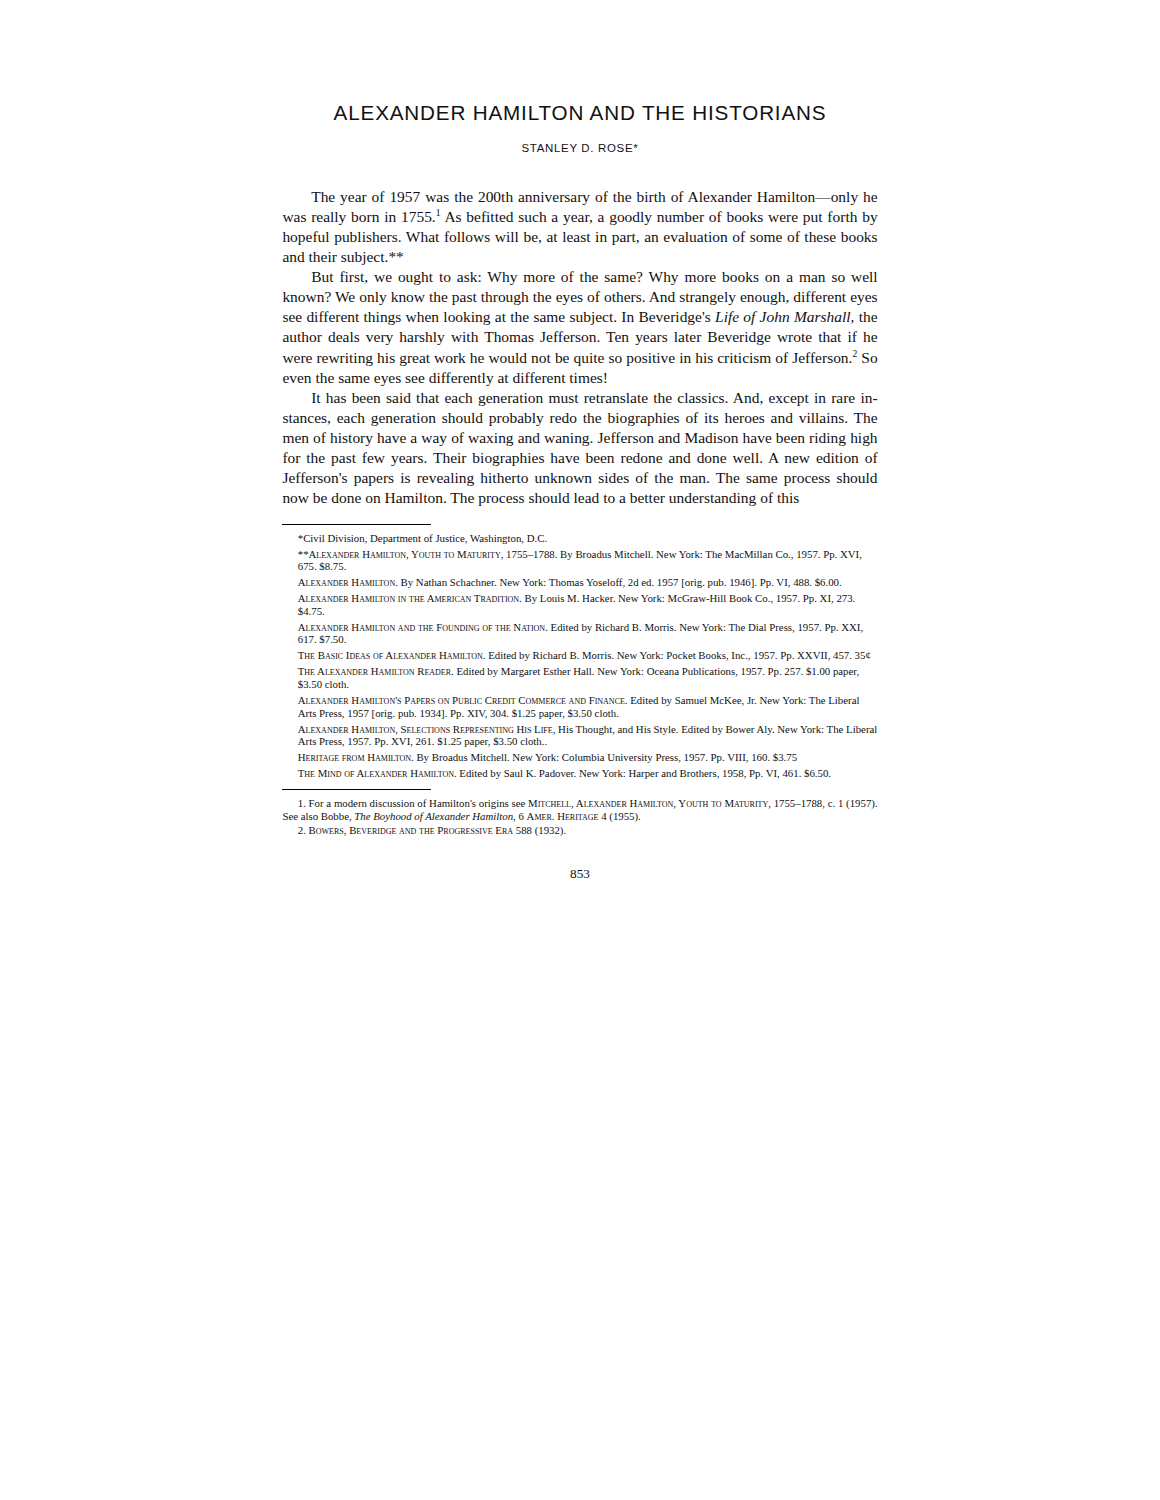ALEXANDER HAMILTON AND THE HISTORIANS
STANLEY D. ROSE*
The year of 1957 was the 200th anniversary of the birth of Alexander Hamilton—only he was really born in 1755.1 As befitted such a year, a goodly number of books were put forth by hopeful publishers. What follows will be, at least in part, an evaluation of some of these books and their subject.**
But first, we ought to ask: Why more of the same? Why more books on a man so well known? We only know the past through the eyes of others. And strangely enough, different eyes see different things when looking at the same subject. In Beveridge's Life of John Marshall, the author deals very harshly with Thomas Jefferson. Ten years later Beveridge wrote that if he were rewriting his great work he would not be quite so positive in his criticism of Jefferson.2 So even the same eyes see differently at different times!
It has been said that each generation must retranslate the classics. And, except in rare instances, each generation should probably redo the biographies of its heroes and villains. The men of history have a way of waxing and waning. Jefferson and Madison have been riding high for the past few years. Their biographies have been redone and done well. A new edition of Jefferson's papers is revealing hitherto unknown sides of the man. The same process should now be done on Hamilton. The process should lead to a better understanding of this
*Civil Division, Department of Justice, Washington, D.C.
**Alexander Hamilton, Youth to Maturity, 1755–1788. By Broadus Mitchell. New York: The MacMillan Co., 1957. Pp. XVI, 675. $8.75.
Alexander Hamilton. By Nathan Schachner. New York: Thomas Yoseloff, 2d ed. 1957 [orig. pub. 1946]. Pp. VI, 488. $6.00.
Alexander Hamilton in the American Tradition. By Louis M. Hacker. New York: McGraw-Hill Book Co., 1957. Pp. XI, 273. $4.75.
Alexander Hamilton and the Founding of the Nation. Edited by Richard B. Morris. New York: The Dial Press, 1957. Pp. XXI, 617. $7.50.
The Basic Ideas of Alexander Hamilton. Edited by Richard B. Morris. New York: Pocket Books, Inc., 1957. Pp. XXVII, 457. 35¢
The Alexander Hamilton Reader. Edited by Margaret Esther Hall. New York: Oceana Publications, 1957. Pp. 257. $1.00 paper, $3.50 cloth.
Alexander Hamilton's Papers on Public Credit Commerce and Finance. Edited by Samuel McKee, Jr. New York: The Liberal Arts Press, 1957 [orig. pub. 1934]. Pp. XIV, 304. $1.25 paper, $3.50 cloth.
Alexander Hamilton, Selections Representing His Life, His Thought, and His Style. Edited by Bower Aly. New York: The Liberal Arts Press, 1957. Pp. XVI, 261. $1.25 paper, $3.50 cloth..
Heritage from Hamilton. By Broadus Mitchell. New York: Columbia University Press, 1957. Pp. VIII, 160. $3.75
The Mind of Alexander Hamilton. Edited by Saul K. Padover. New York: Harper and Brothers, 1958, Pp. VI, 461. $6.50.
1. For a modern discussion of Hamilton's origins see Mitchell, Alexander Hamilton, Youth to Maturity, 1755–1788, c. 1 (1957). See also Bobbe, The Boyhood of Alexander Hamilton, 6 Amer. Heritage 4 (1955).
2. Bowers, Beveridge and the Progressive Era 588 (1932).
853